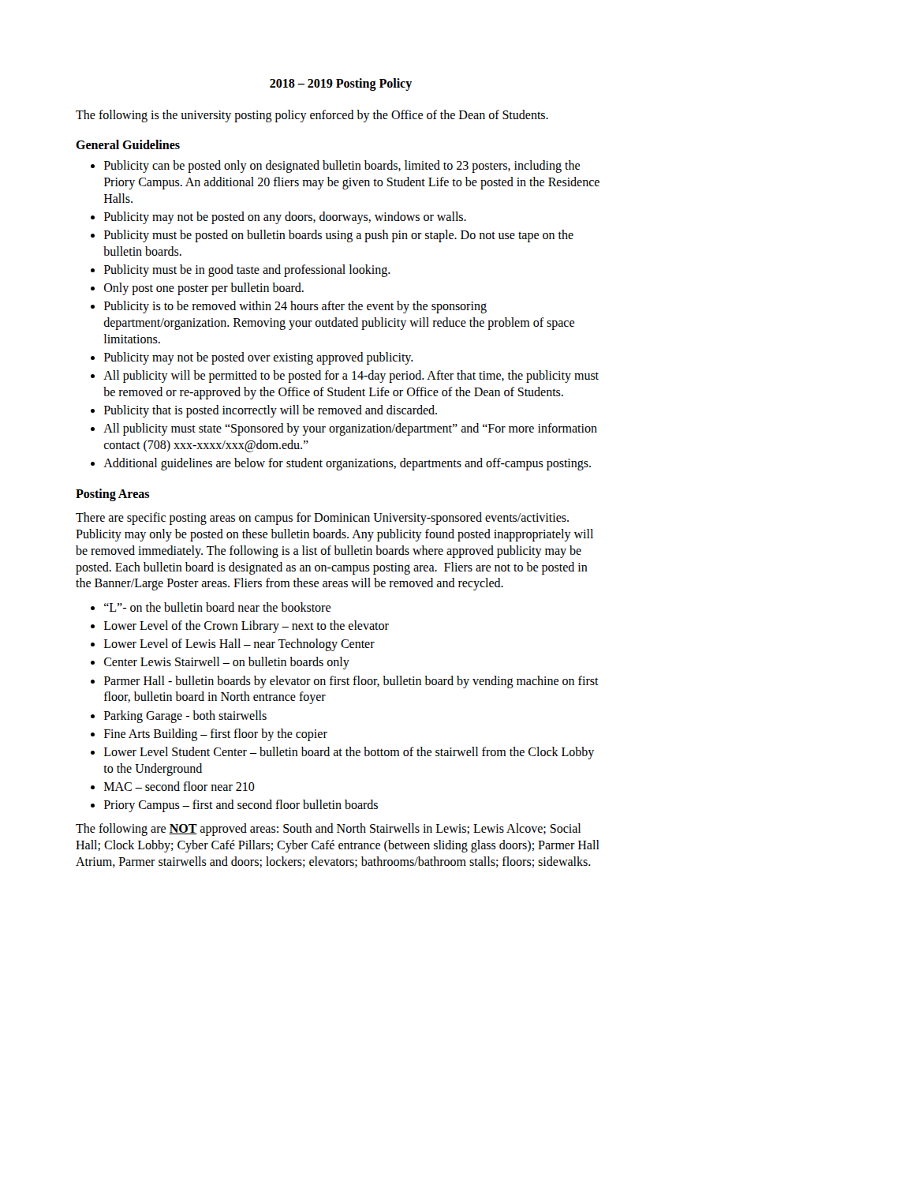2018 – 2019 Posting Policy
The following is the university posting policy enforced by the Office of the Dean of Students.
General Guidelines
Publicity can be posted only on designated bulletin boards, limited to 23 posters, including the Priory Campus. An additional 20 fliers may be given to Student Life to be posted in the Residence Halls.
Publicity may not be posted on any doors, doorways, windows or walls.
Publicity must be posted on bulletin boards using a push pin or staple. Do not use tape on the bulletin boards.
Publicity must be in good taste and professional looking.
Only post one poster per bulletin board.
Publicity is to be removed within 24 hours after the event by the sponsoring department/organization. Removing your outdated publicity will reduce the problem of space limitations.
Publicity may not be posted over existing approved publicity.
All publicity will be permitted to be posted for a 14-day period. After that time, the publicity must be removed or re-approved by the Office of Student Life or Office of the Dean of Students.
Publicity that is posted incorrectly will be removed and discarded.
All publicity must state “Sponsored by your organization/department” and “For more information contact (708) xxx-xxxx/xxx@dom.edu.”
Additional guidelines are below for student organizations, departments and off-campus postings.
Posting Areas
There are specific posting areas on campus for Dominican University-sponsored events/activities. Publicity may only be posted on these bulletin boards. Any publicity found posted inappropriately will be removed immediately. The following is a list of bulletin boards where approved publicity may be posted. Each bulletin board is designated as an on-campus posting area. Fliers are not to be posted in the Banner/Large Poster areas. Fliers from these areas will be removed and recycled.
“L”- on the bulletin board near the bookstore
Lower Level of the Crown Library – next to the elevator
Lower Level of Lewis Hall – near Technology Center
Center Lewis Stairwell – on bulletin boards only
Parmer Hall - bulletin boards by elevator on first floor, bulletin board by vending machine on first floor, bulletin board in North entrance foyer
Parking Garage - both stairwells
Fine Arts Building – first floor by the copier
Lower Level Student Center – bulletin board at the bottom of the stairwell from the Clock Lobby to the Underground
MAC – second floor near 210
Priory Campus – first and second floor bulletin boards
The following are NOT approved areas: South and North Stairwells in Lewis; Lewis Alcove; Social Hall; Clock Lobby; Cyber Café Pillars; Cyber Café entrance (between sliding glass doors); Parmer Hall Atrium, Parmer stairwells and doors; lockers; elevators; bathrooms/bathroom stalls; floors; sidewalks.